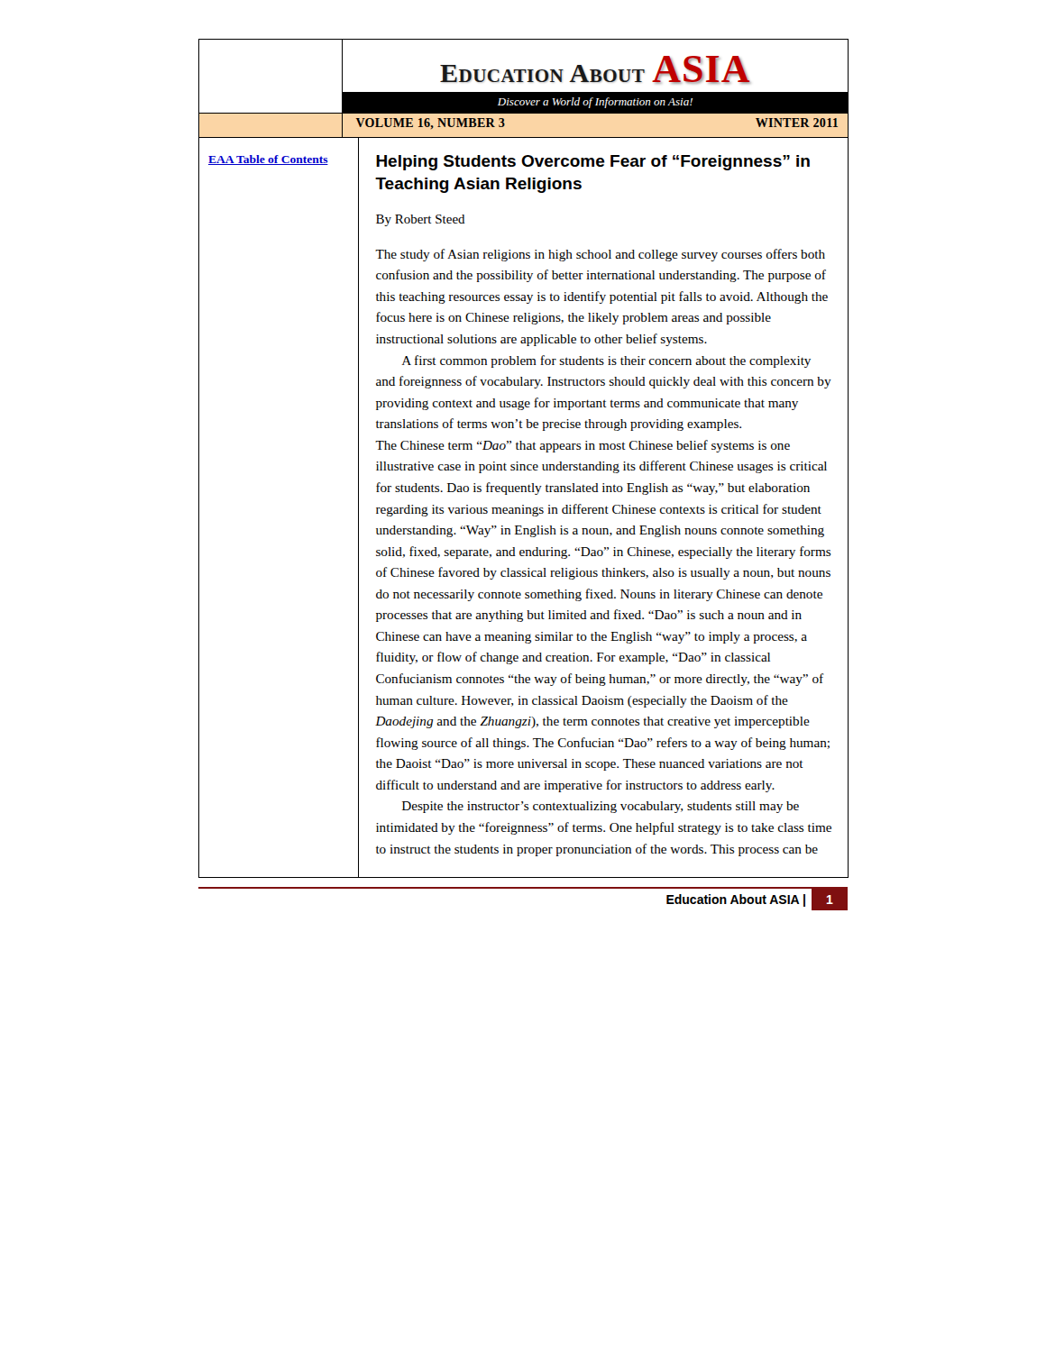Education About ASIA
Discover a World of Information on Asia!
VOLUME 16, NUMBER 3 WINTER 2011
EAA Table of Contents
Helping Students Overcome Fear of “Foreignness” in Teaching Asian Religions
By Robert Steed
The study of Asian religions in high school and college survey courses offers both confusion and the possibility of better international understanding. The purpose of this teaching resources essay is to identify potential pit falls to avoid. Although the focus here is on Chinese religions, the likely problem areas and possible instructional solutions are applicable to other belief systems.
A first common problem for students is their concern about the complexity and foreignness of vocabulary. Instructors should quickly deal with this concern by providing context and usage for important terms and communicate that many translations of terms won’t be precise through providing examples.
The Chinese term “Dao” that appears in most Chinese belief systems is one illustrative case in point since understanding its different Chinese usages is critical for students. Dao is frequently translated into English as “way,” but elaboration regarding its various meanings in different Chinese contexts is critical for student understanding. “Way” in English is a noun, and English nouns connote something solid, fixed, separate, and enduring. “Dao” in Chinese, especially the literary forms of Chinese favored by classical religious thinkers, also is usually a noun, but nouns do not necessarily connote something fixed. Nouns in literary Chinese can denote processes that are anything but limited and fixed. “Dao” is such a noun and in Chinese can have a meaning similar to the English “way” to imply a process, a fluidity, or flow of change and creation. For example, “Dao” in classical Confucianism connotes “the way of being human,” or more directly, the “way” of human culture. However, in classical Daoism (especially the Daoism of the Daodejing and the Zhuangzi), the term connotes that creative yet imperceptible flowing source of all things. The Confucian “Dao” refers to a way of being human; the Daoist “Dao” is more universal in scope. These nuanced variations are not difficult to understand and are imperative for instructors to address early.
Despite the instructor’s contextualizing vocabulary, students still may be intimidated by the “foreignness” of terms. One helpful strategy is to take class time to instruct the students in proper pronunciation of the words. This process can be
Education About ASIA | 1